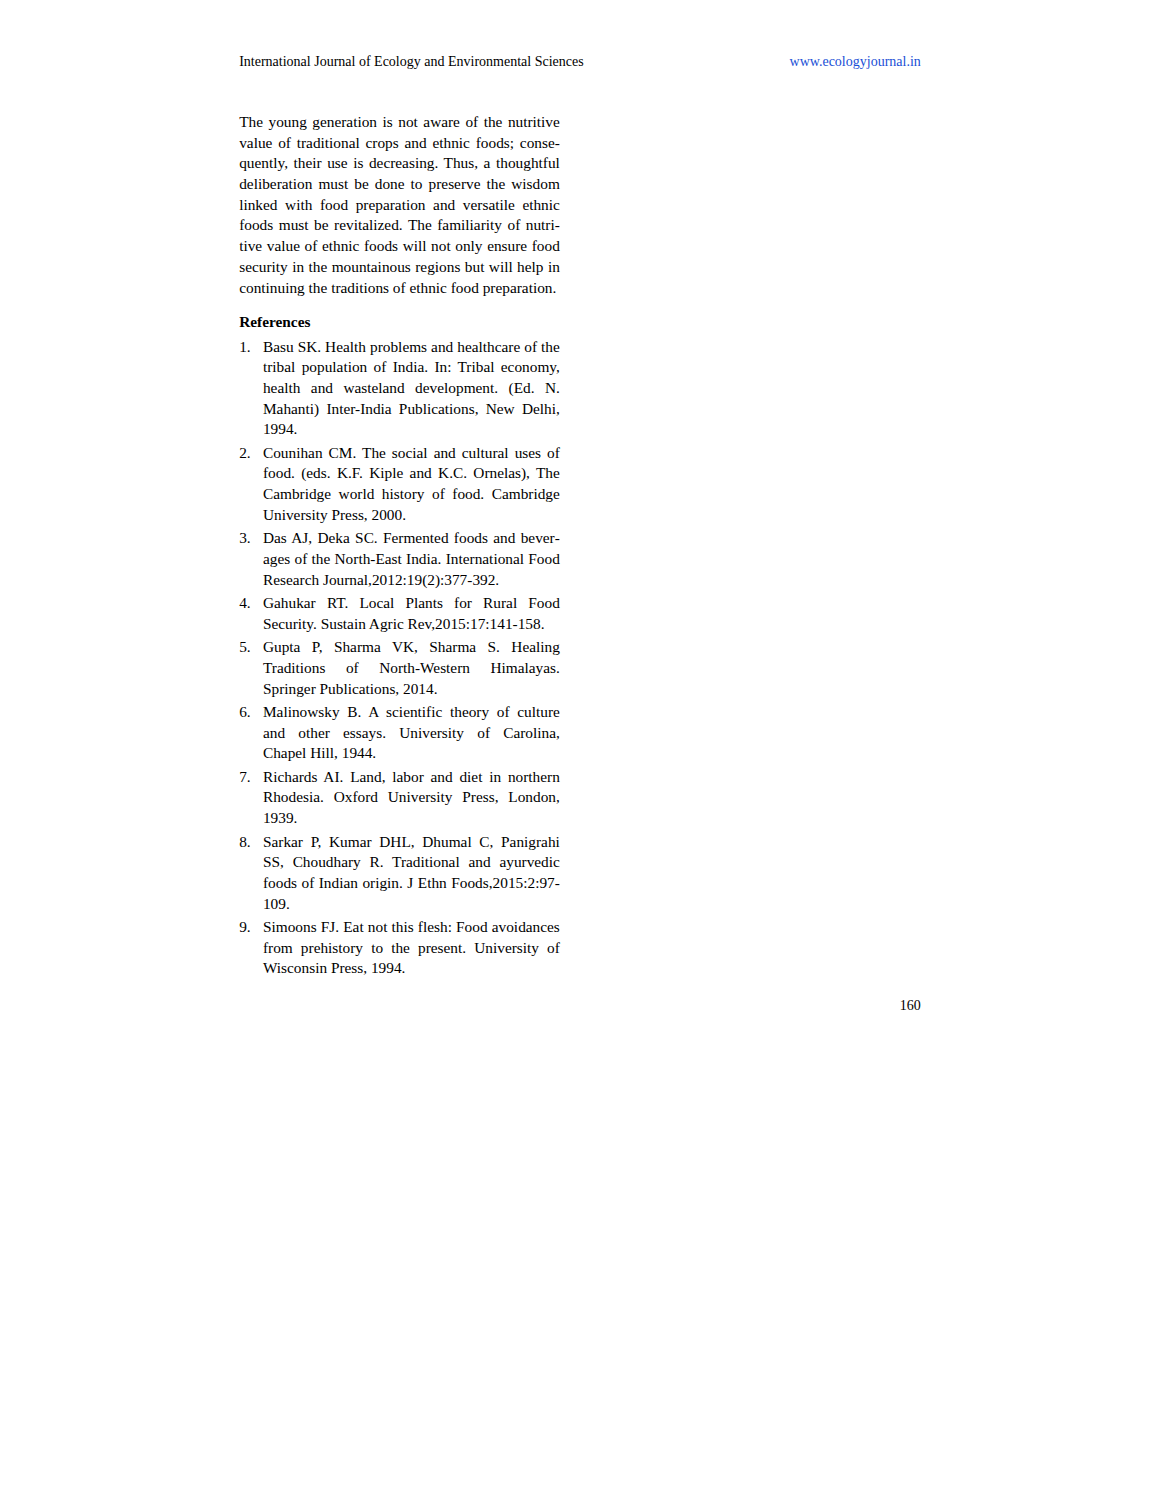International Journal of Ecology and Environmental Sciences www.ecologyjournal.in
The young generation is not aware of the nutritive value of traditional crops and ethnic foods; consequently, their use is decreasing. Thus, a thoughtful deliberation must be done to preserve the wisdom linked with food preparation and versatile ethnic foods must be revitalized. The familiarity of nutritive value of ethnic foods will not only ensure food security in the mountainous regions but will help in continuing the traditions of ethnic food preparation.
References
Basu SK. Health problems and healthcare of the tribal population of India. In: Tribal economy, health and wasteland development. (Ed. N. Mahanti) Inter-India Publications, New Delhi, 1994.
Counihan CM. The social and cultural uses of food. (eds. K.F. Kiple and K.C. Ornelas), The Cambridge world history of food. Cambridge University Press, 2000.
Das AJ, Deka SC. Fermented foods and beverages of the North-East India. International Food Research Journal,2012:19(2):377-392.
Gahukar RT. Local Plants for Rural Food Security. Sustain Agric Rev,2015:17:141-158.
Gupta P, Sharma VK, Sharma S. Healing Traditions of North-Western Himalayas. Springer Publications, 2014.
Malinowsky B. A scientific theory of culture and other essays. University of Carolina, Chapel Hill, 1944.
Richards AI. Land, labor and diet in northern Rhodesia. Oxford University Press, London, 1939.
Sarkar P, Kumar DHL, Dhumal C, Panigrahi SS, Choudhary R. Traditional and ayurvedic foods of Indian origin. J Ethn Foods,2015:2:97-109.
Simoons FJ. Eat not this flesh: Food avoidances from prehistory to the present. University of Wisconsin Press, 1994.
160